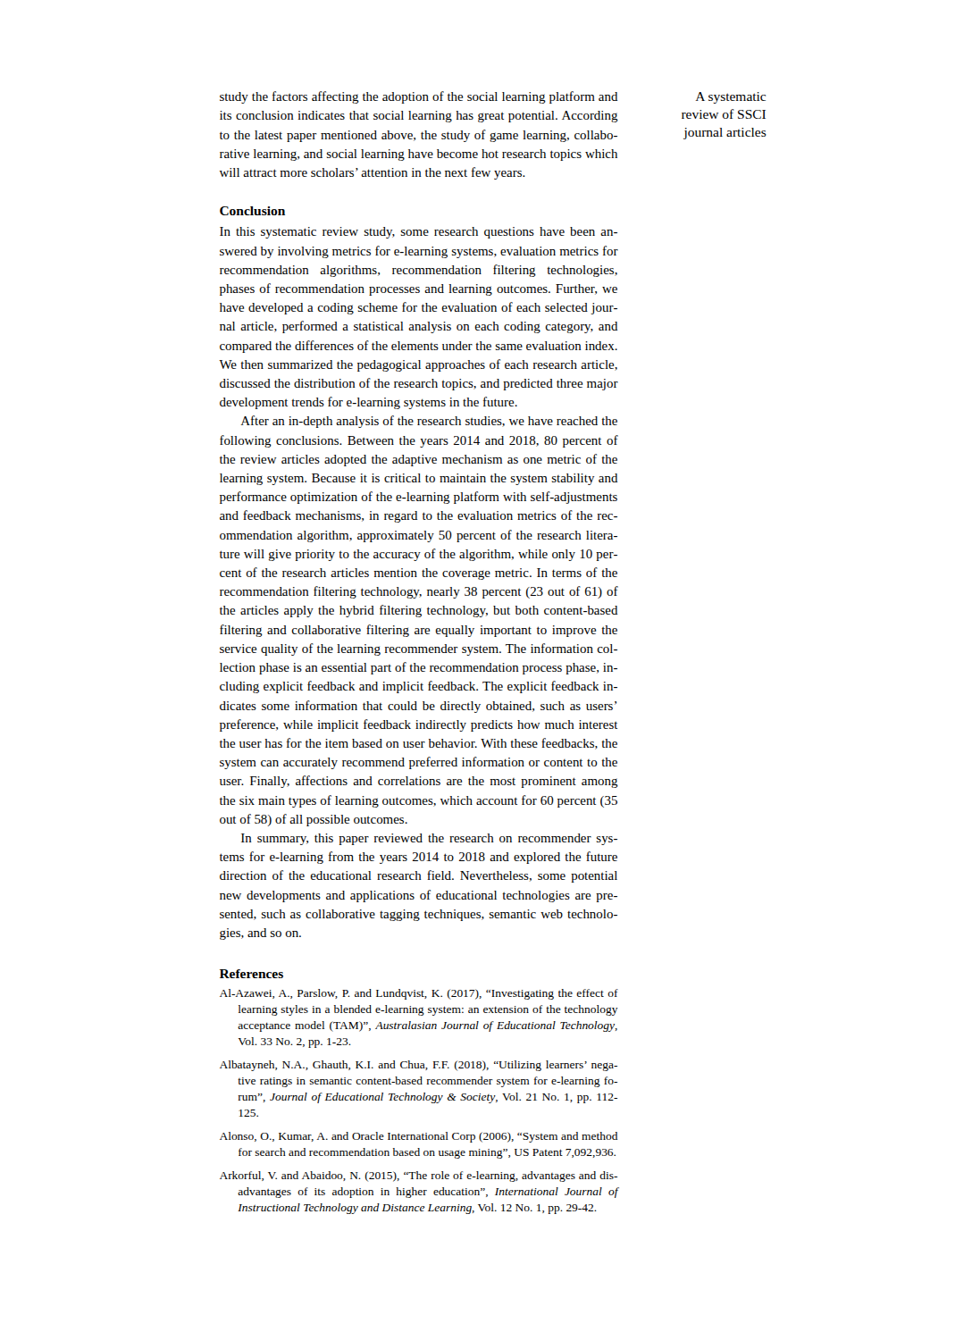A systematic
review of SSCI
journal articles
study the factors affecting the adoption of the social learning platform and its conclusion indicates that social learning has great potential. According to the latest paper mentioned above, the study of game learning, collaborative learning, and social learning have become hot research topics which will attract more scholars’ attention in the next few years.
Conclusion
In this systematic review study, some research questions have been answered by involving metrics for e-learning systems, evaluation metrics for recommendation algorithms, recommendation filtering technologies, phases of recommendation processes and learning outcomes. Further, we have developed a coding scheme for the evaluation of each selected journal article, performed a statistical analysis on each coding category, and compared the differences of the elements under the same evaluation index. We then summarized the pedagogical approaches of each research article, discussed the distribution of the research topics, and predicted three major development trends for e-learning systems in the future.
After an in-depth analysis of the research studies, we have reached the following conclusions. Between the years 2014 and 2018, 80 percent of the review articles adopted the adaptive mechanism as one metric of the learning system. Because it is critical to maintain the system stability and performance optimization of the e-learning platform with self-adjustments and feedback mechanisms, in regard to the evaluation metrics of the recommendation algorithm, approximately 50 percent of the research literature will give priority to the accuracy of the algorithm, while only 10 percent of the research articles mention the coverage metric. In terms of the recommendation filtering technology, nearly 38 percent (23 out of 61) of the articles apply the hybrid filtering technology, but both content-based filtering and collaborative filtering are equally important to improve the service quality of the learning recommender system. The information collection phase is an essential part of the recommendation process phase, including explicit feedback and implicit feedback. The explicit feedback indicates some information that could be directly obtained, such as users’ preference, while implicit feedback indirectly predicts how much interest the user has for the item based on user behavior. With these feedbacks, the system can accurately recommend preferred information or content to the user. Finally, affections and correlations are the most prominent among the six main types of learning outcomes, which account for 60 percent (35 out of 58) of all possible outcomes.
In summary, this paper reviewed the research on recommender systems for e-learning from the years 2014 to 2018 and explored the future direction of the educational research field. Nevertheless, some potential new developments and applications of educational technologies are presented, such as collaborative tagging techniques, semantic web technologies, and so on.
References
Al-Azawei, A., Parslow, P. and Lundqvist, K. (2017), “Investigating the effect of learning styles in a blended e-learning system: an extension of the technology acceptance model (TAM)”, Australasian Journal of Educational Technology, Vol. 33 No. 2, pp. 1-23.
Albatayneh, N.A., Ghauth, K.I. and Chua, F.F. (2018), “Utilizing learners’ negative ratings in semantic content-based recommender system for e-learning forum”, Journal of Educational Technology & Society, Vol. 21 No. 1, pp. 112-125.
Alonso, O., Kumar, A. and Oracle International Corp (2006), “System and method for search and recommendation based on usage mining”, US Patent 7,092,936.
Arkorful, V. and Abaidoo, N. (2015), “The role of e-learning, advantages and disadvantages of its adoption in higher education”, International Journal of Instructional Technology and Distance Learning, Vol. 12 No. 1, pp. 29-42.